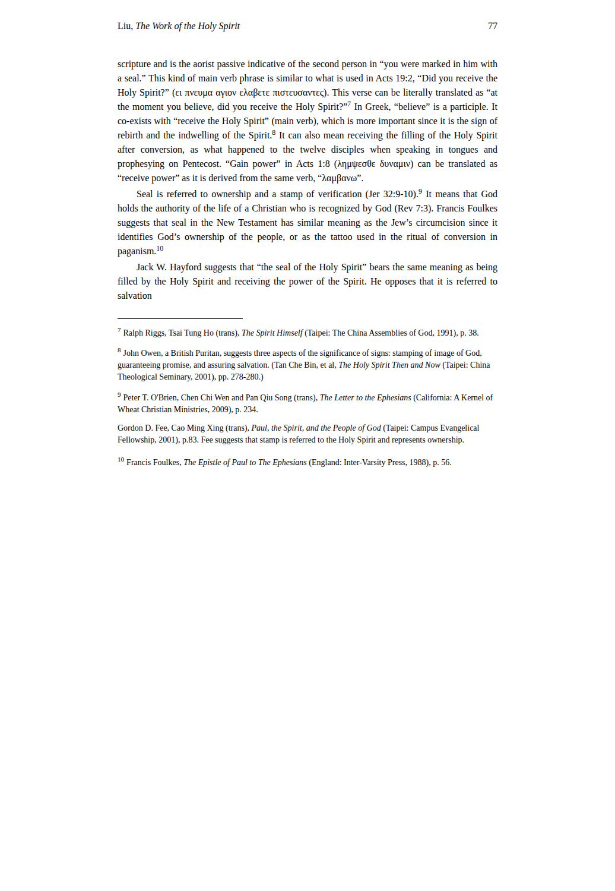Liu, The Work of the Holy Spirit 77
scripture and is the aorist passive indicative of the second person in “you were marked in him with a seal.” This kind of main verb phrase is similar to what is used in Acts 19:2, “Did you receive the Holy Spirit?” (ει πνευμα αγιον ελαβετε πιστευσαντες). This verse can be literally translated as “at the moment you believe, did you receive the Holy Spirit?”7 In Greek, “believe” is a participle. It co-exists with “receive the Holy Spirit” (main verb), which is more important since it is the sign of rebirth and the indwelling of the Spirit.8 It can also mean receiving the filling of the Holy Spirit after conversion, as what happened to the twelve disciples when speaking in tongues and prophesying on Pentecost. “Gain power” in Acts 1:8 (λημψεσθε δυναμιν) can be translated as “receive power” as it is derived from the same verb, “λαμβανω”.
Seal is referred to ownership and a stamp of verification (Jer 32:9-10).9 It means that God holds the authority of the life of a Christian who is recognized by God (Rev 7:3). Francis Foulkes suggests that seal in the New Testament has similar meaning as the Jew’s circumcision since it identifies God’s ownership of the people, or as the tattoo used in the ritual of conversion in paganism.10
Jack W. Hayford suggests that “the seal of the Holy Spirit” bears the same meaning as being filled by the Holy Spirit and receiving the power of the Spirit. He opposes that it is referred to salvation
7 Ralph Riggs, Tsai Tung Ho (trans), The Spirit Himself (Taipei: The China Assemblies of God, 1991), p. 38.
8 John Owen, a British Puritan, suggests three aspects of the significance of signs: stamping of image of God, guaranteeing promise, and assuring salvation. (Tan Che Bin, et al, The Holy Spirit Then and Now (Taipei: China Theological Seminary, 2001), pp. 278-280.)
9 Peter T. O'Brien, Chen Chi Wen and Pan Qiu Song (trans), The Letter to the Ephesians (California: A Kernel of Wheat Christian Ministries, 2009), p. 234.
Gordon D. Fee, Cao Ming Xing (trans), Paul, the Spirit, and the People of God (Taipei: Campus Evangelical Fellowship, 2001), p.83. Fee suggests that stamp is referred to the Holy Spirit and represents ownership.
10 Francis Foulkes, The Epistle of Paul to The Ephesians (England: Inter-Varsity Press, 1988), p. 56.